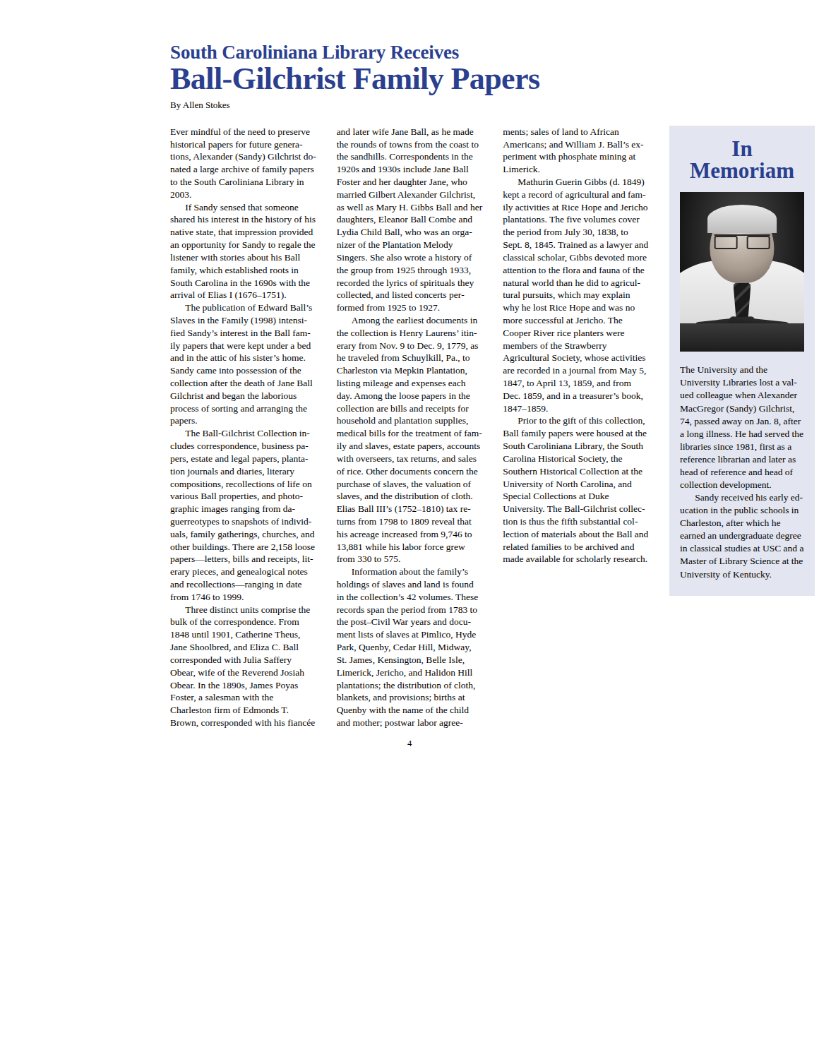South Caroliniana Library Receives
Ball-Gilchrist Family Papers
By Allen Stokes
Ever mindful of the need to preserve historical papers for future generations, Alexander (Sandy) Gilchrist donated a large archive of family papers to the South Caroliniana Library in 2003.
If Sandy sensed that someone shared his interest in the history of his native state, that impression provided an opportunity for Sandy to regale the listener with stories about his Ball family, which established roots in South Carolina in the 1690s with the arrival of Elias I (1676–1751).
The publication of Edward Ball’s Slaves in the Family (1998) intensified Sandy’s interest in the Ball family papers that were kept under a bed and in the attic of his sister’s home. Sandy came into possession of the collection after the death of Jane Ball Gilchrist and began the laborious process of sorting and arranging the papers.
The Ball-Gilchrist Collection includes correspondence, business papers, estate and legal papers, plantation journals and diaries, literary compositions, recollections of life on various Ball properties, and photographic images ranging from daguerreotypes to snapshots of individuals, family gatherings, churches, and other buildings. There are 2,158 loose papers—letters, bills and receipts, literary pieces, and genealogical notes and recollections—ranging in date from 1746 to 1999.
Three distinct units comprise the bulk of the correspondence. From 1848 until 1901, Catherine Theus, Jane Shoolbred, and Eliza C. Ball corresponded with Julia Saffery Obear, wife of the Reverend Josiah Obear. In the 1890s, James Poyas Foster, a salesman with the Charleston firm of Edmonds T. Brown, corresponded with his fiancée and later wife Jane Ball, as he made the rounds of towns from the coast to the sandhills. Correspondents in the 1920s and 1930s include Jane Ball Foster and her daughter Jane, who married Gilbert Alexander Gilchrist, as well as Mary H. Gibbs Ball and her daughters, Eleanor Ball Combe and Lydia Child Ball, who was an organizer of the Plantation Melody Singers. She also wrote a history of the group from 1925 through 1933, recorded the lyrics of spirituals they collected, and listed concerts performed from 1925 to 1927.
Among the earliest documents in the collection is Henry Laurens’ itinerary from Nov. 9 to Dec. 9, 1779, as he traveled from Schuylkill, Pa., to Charleston via Mepkin Plantation, listing mileage and expenses each day. Among the loose papers in the collection are bills and receipts for household and plantation supplies, medical bills for the treatment of family and slaves, estate papers, accounts with overseers, tax returns, and sales of rice. Other documents concern the purchase of slaves, the valuation of slaves, and the distribution of cloth. Elias Ball III’s (1752–1810) tax returns from 1798 to 1809 reveal that his acreage increased from 9,746 to 13,881 while his labor force grew from 330 to 575.
Information about the family’s holdings of slaves and land is found in the collection’s 42 volumes. These records span the period from 1783 to the post–Civil War years and document lists of slaves at Pimlico, Hyde Park, Quenby, Cedar Hill, Midway, St. James, Kensington, Belle Isle, Limerick, Jericho, and Halidon Hill plantations; the distribution of cloth, blankets, and provisions; births at Quenby with the name of the child and mother; postwar labor agreements; sales of land to African Americans; and William J. Ball’s experiment with phosphate mining at Limerick.
Mathurin Guerin Gibbs (d. 1849) kept a record of agricultural and family activities at Rice Hope and Jericho plantations. The five volumes cover the period from July 30, 1838, to Sept. 8, 1845. Trained as a lawyer and classical scholar, Gibbs devoted more attention to the flora and fauna of the natural world than he did to agricultural pursuits, which may explain why he lost Rice Hope and was no more successful at Jericho. The Cooper River rice planters were members of the Strawberry Agricultural Society, whose activities are recorded in a journal from May 5, 1847, to April 13, 1859, and from Dec. 1859, and in a treasurer’s book, 1847–1859.
Prior to the gift of this collection, Ball family papers were housed at the South Caroliniana Library, the South Carolina Historical Society, the Southern Historical Collection at the University of North Carolina, and Special Collections at Duke University. The Ball-Gilchrist collection is thus the fifth substantial collection of materials about the Ball and related families to be archived and made available for scholarly research.
In Memoriam
The University and the University Libraries lost a valued colleague when Alexander MacGregor (Sandy) Gilchrist, 74, passed away on Jan. 8, after a long illness. He had served the libraries since 1981, first as a reference librarian and later as head of reference and head of collection development.
Sandy received his early education in the public schools in Charleston, after which he earned an undergraduate degree in classical studies at USC and a Master of Library Science at the University of Kentucky.
4